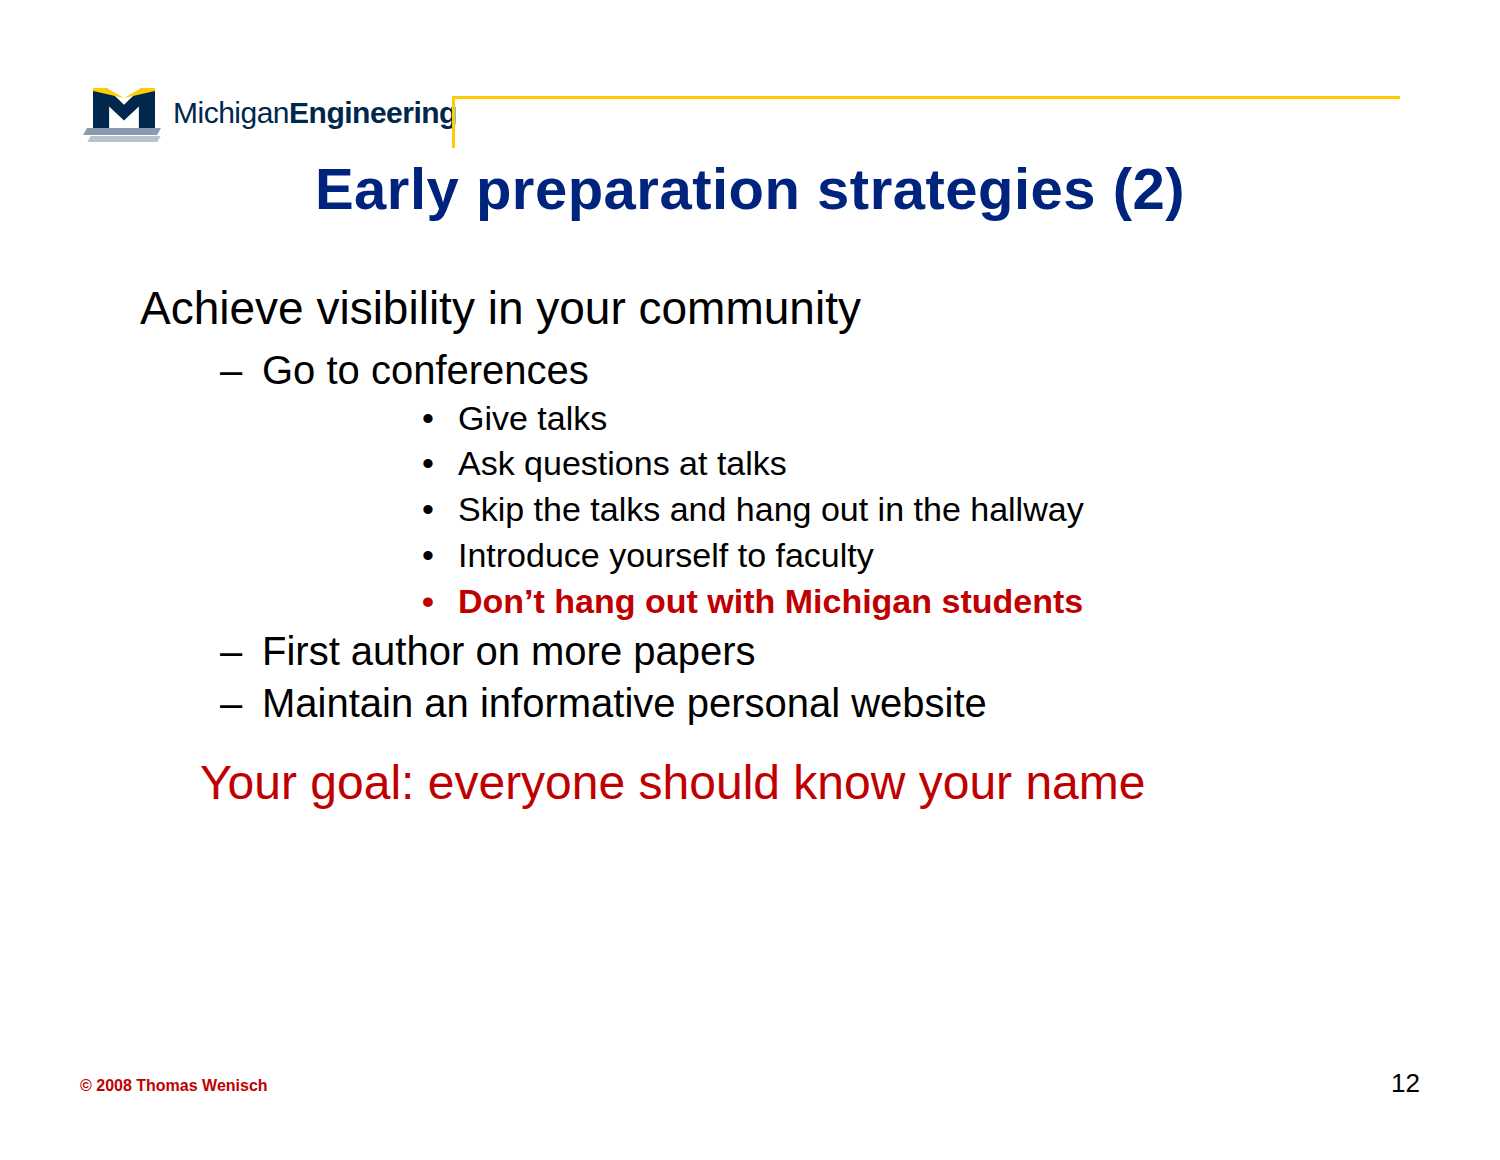MichiganEngineering
Early preparation strategies (2)
Achieve visibility in your community
Go to conferences
Give talks
Ask questions at talks
Skip the talks and hang out in the hallway
Introduce yourself to faculty
Don’t hang out with Michigan students
First author on more papers
Maintain an informative personal website
Your goal: everyone should know your name
© 2008 Thomas Wenisch
12